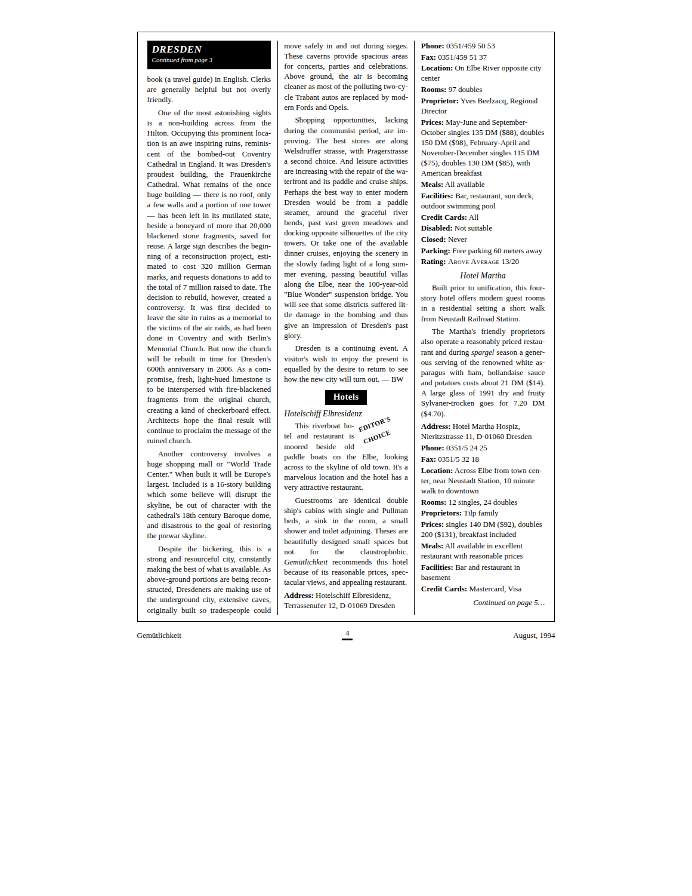DRESDEN
Continued from page 3
book (a travel guide) in English. Clerks are generally helpful but not overly friendly.
One of the most astonishing sights is a non-building across from the Hilton. Occupying this prominent location is an awe inspiring ruins, reminiscent of the bombed-out Coventry Cathedral in England. It was Dresden's proudest building, the Frauenkirche Cathedral. What remains of the once huge building — there is no roof, only a few walls and a portion of one tower — has been left in its mutilated state, beside a boneyard of more that 20,000 blackened stone fragments, saved for reuse. A large sign describes the beginning of a reconstruction project, estimated to cost 320 million German marks, and requests donations to add to the total of 7 million raised to date. The decision to rebuild, however, created a controversy. It was first decided to leave the site in ruins as a memorial to the victims of the air raids, as had been done in Coventry and with Berlin's Memorial Church. But now the church will be rebuilt in time for Dresden's 600th anniversary in 2006. As a compromise, fresh, light-hued limestone is to be interspersed with fire-blackened fragments from the original church, creating a kind of checkerboard effect. Architects hope the final result will continue to proclaim the message of the ruined church.
Another controversy involves a huge shopping mall or "World Trade Center." When built it will be Europe's largest. Included is a 16-story building which some believe will disrupt the skyline, be out of character with the cathedral's 18th century Baroque dome, and disastrous to the goal of restoring the prewar skyline.
Despite the bickering, this is a strong and resourceful city, constantly making the best of what is available. As above-ground portions are being reconstructed, Dresdeners are making use of the underground city, extensive caves, originally built so tradespeople could move safely in and out during sieges. These caverns provide spacious areas for concerts, parties and celebrations. Above ground, the air is becoming cleaner as most of the polluting two-cycle Trabant autos are replaced by modern Fords and Opels.
Shopping opportunities, lacking during the communist period, are improving. The best stores are along Welsdruffer strasse, with Pragerstrasse a second choice. And leisure activities are increasing with the repair of the waterfront and its paddle and cruise ships. Perhaps the best way to enter modern Dresden would be from a paddle steamer, around the graceful river bends, past vast green meadows and docking opposite silhouettes of the city towers. Or take one of the available dinner cruises, enjoying the scenery in the slowly fading light of a long summer evening, passing beautiful villas along the Elbe, near the 100-year-old "Blue Wonder" suspension bridge. You will see that some districts suffered little damage in the bombing and thus give an impression of Dresden's past glory.
Dresden is a continuing event. A visitor's wish to enjoy the present is equalled by the desire to return to see how the new city will turn out. — BW
Hotels
Hotelschiff Elbresidenz
EDITOR'S CHOICE
This riverboat hotel and restaurant is moored beside old paddle boats on the Elbe, looking across to the skyline of old town. It's a marvelous location and the hotel has a very attractive restaurant.
Guestrooms are identical double ship's cabins with single and Pullman beds, a sink in the room, a small shower and toilet adjoining. Theses are beautifully designed small spaces but not for the claustrophobic. Gemütlichkeit recommends this hotel because of its reasonable prices, spectacular views, and appealing restaurant.
Address: Hotelschiff Elbresidenz, Terrassenufer 12, D-01069 Dresden
Phone: 0351/459 50 53
Fax: 0351/459 51 37
Location: On Elbe River opposite city center
Rooms: 97 doubles
Proprietor: Yves Beelzacq, Regional Director
Prices: May-June and September-October singles 135 DM ($88), doubles 150 DM ($98), February-April and November-December singles 115 DM ($75), doubles 130 DM ($85), with American breakfast
Meals: All available
Facilities: Bar, restaurant, sun deck, outdoor swimming pool
Credit Cards: All
Disabled: Not suitable
Closed: Never
Parking: Free parking 60 meters away
Rating: Above Average 13/20
Hotel Martha
Built prior to unification, this four-story hotel offers modern guest rooms in a residential setting a short walk from Neustadt Railroad Station.
The Martha's friendly proprietors also operate a reasonably priced restaurant and during spargel season a generous serving of the renowned white asparagus with ham, hollandaise sauce and potatoes costs about 21 DM ($14). A large glass of 1991 dry and fruity Sylvaner-trocken goes for 7.20 DM ($4.70).
Address: Hotel Martha Hospiz, Nieritzstrasse 11, D-01060 Dresden
Phone: 0351/5 24 25
Fax: 0351/5 32 18
Location: Across Elbe from town center, near Neustadt Station, 10 minute walk to downtown
Rooms: 12 singles, 24 doubles
Proprietors: Tilp family
Prices: singles 140 DM ($92), doubles 200 ($131), breakfast included
Meals: All available in excellent restaurant with reasonable prices
Facilities: Bar and restaurant in basement
Credit Cards: Mastercard, Visa
Continued on page 5…
Gemütlichkeit
4
August, 1994